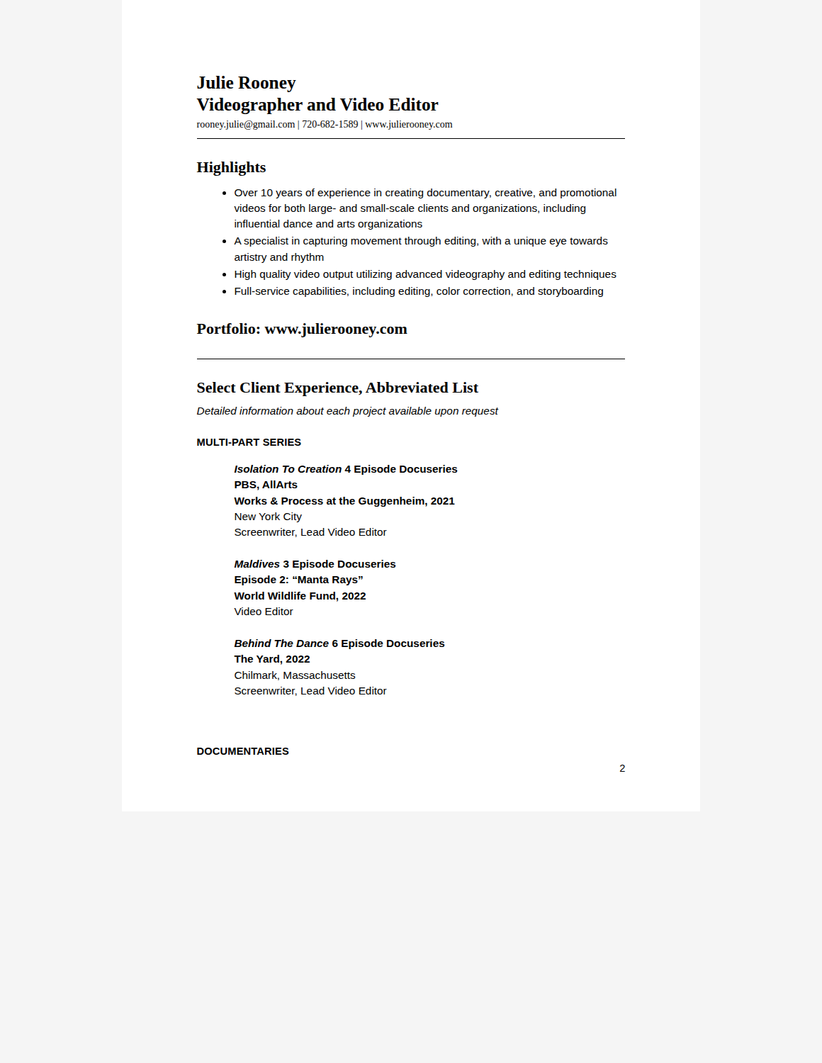Julie Rooney
Videographer and Video Editor
rooney.julie@gmail.com | 720-682-1589 | www.julierooney.com
Highlights
Over 10 years of experience in creating documentary, creative, and promotional videos for both large- and small-scale clients and organizations, including influential dance and arts organizations
A specialist in capturing movement through editing, with a unique eye towards artistry and rhythm
High quality video output utilizing advanced videography and editing techniques
Full-service capabilities, including editing, color correction, and storyboarding
Portfolio: www.julierooney.com
Select Client Experience, Abbreviated List
Detailed information about each project available upon request
MULTI-PART SERIES
Isolation To Creation 4 Episode Docuseries
PBS, AllArts
Works & Process at the Guggenheim, 2021
New York City
Screenwriter, Lead Video Editor
Maldives 3 Episode Docuseries
Episode 2: “Manta Rays”
World Wildlife Fund, 2022
Video Editor
Behind The Dance 6 Episode Docuseries
The Yard, 2022
Chilmark, Massachusetts
Screenwriter, Lead Video Editor
DOCUMENTARIES
2